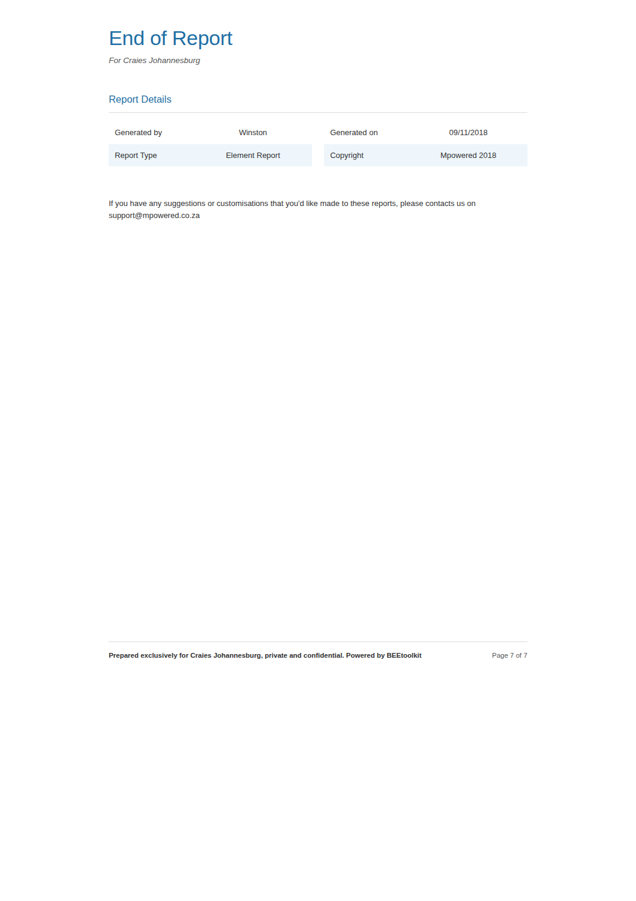End of Report
For Craies Johannesburg
Report Details
| Generated by | Winston | | Generated on | 09/11/2018 |
| Report Type | Element Report | | Copyright | Mpowered 2018 |
If you have any suggestions or customisations that you'd like made to these reports, please contacts us on support@mpowered.co.za
Prepared exclusively for Craies Johannesburg, private and confidential. Powered by BEEtoolkit Page 7 of 7